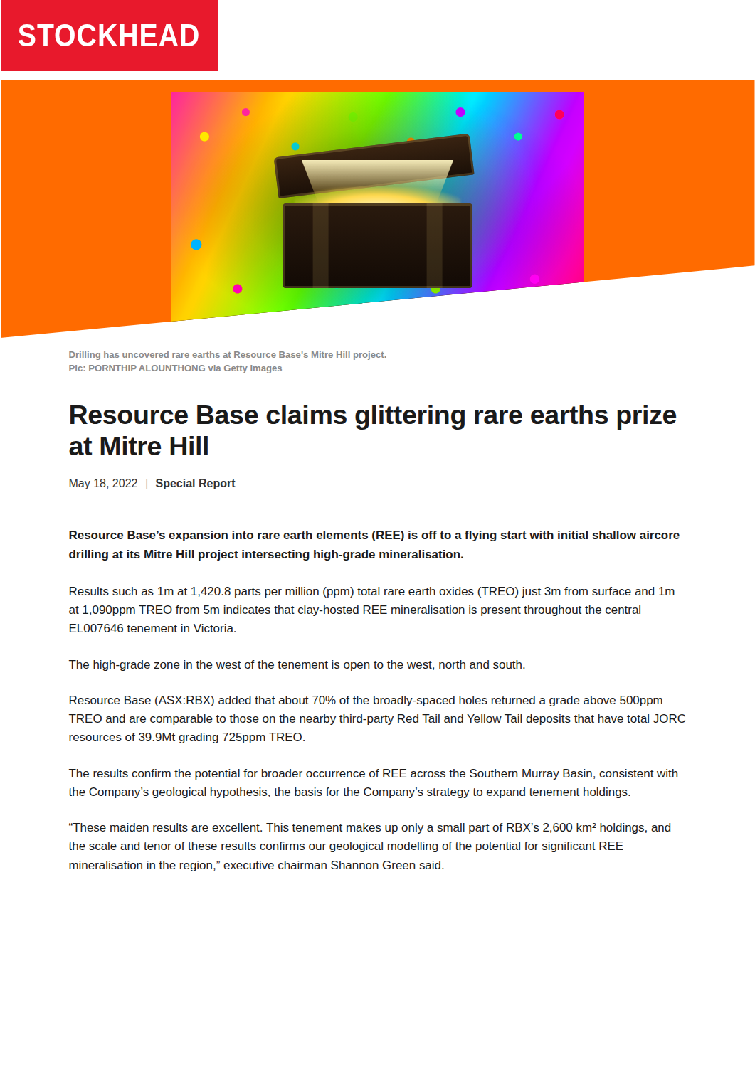STOCKHEAD
Drilling has uncovered rare earths at Resource Base's Mitre Hill project.
Pic: PORNTHIP ALOUNTHONG via Getty Images
Resource Base claims glittering rare earths prize at Mitre Hill
May 18, 2022 | Special Report
Resource Base’s expansion into rare earth elements (REE) is off to a flying start with initial shallow aircore drilling at its Mitre Hill project intersecting high-grade mineralisation.
Results such as 1m at 1,420.8 parts per million (ppm) total rare earth oxides (TREO) just 3m from surface and 1m at 1,090ppm TREO from 5m indicates that clay-hosted REE mineralisation is present throughout the central EL007646 tenement in Victoria.
The high-grade zone in the west of the tenement is open to the west, north and south.
Resource Base (ASX:RBX) added that about 70% of the broadly-spaced holes returned a grade above 500ppm TREO and are comparable to those on the nearby third-party Red Tail and Yellow Tail deposits that have total JORC resources of 39.9Mt grading 725ppm TREO.
The results confirm the potential for broader occurrence of REE across the Southern Murray Basin, consistent with the Company’s geological hypothesis, the basis for the Company’s strategy to expand tenement holdings.
“These maiden results are excellent. This tenement makes up only a small part of RBX’s 2,600 km² holdings, and the scale and tenor of these results confirms our geological modelling of the potential for significant REE mineralisation in the region,” executive chairman Shannon Green said.